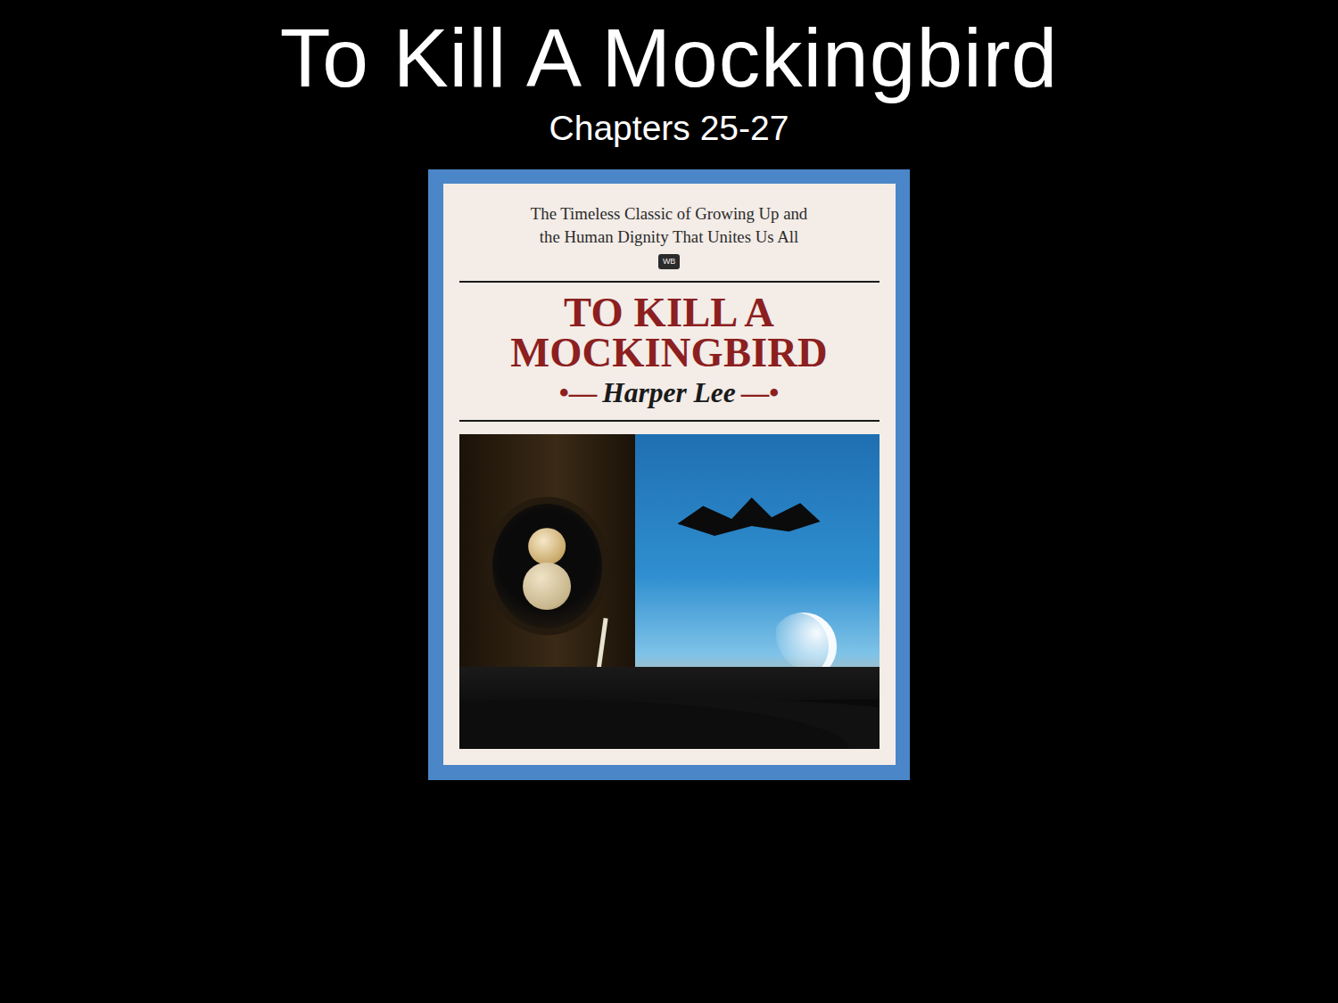To Kill A Mockingbird
Chapters 25-27
The Timeless Classic of Growing Up and
the Human Dignity That Unites Us All
TO KILL A MOCKINGBIRD
•—Harper Lee—•